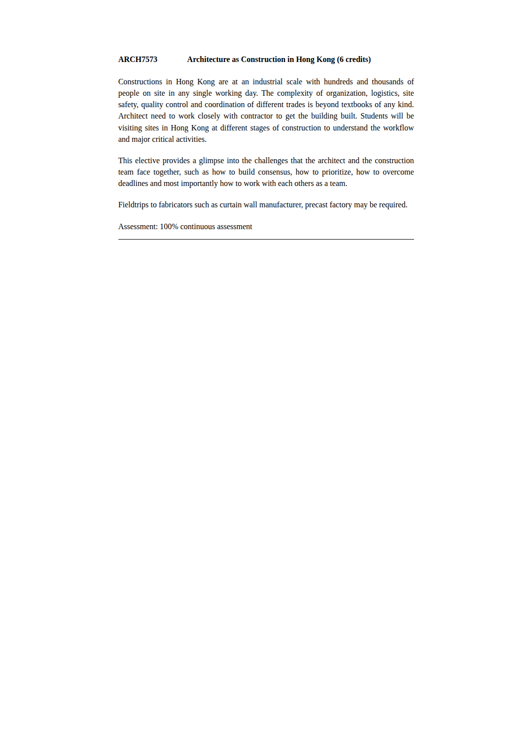ARCH7573 Architecture as Construction in Hong Kong (6 credits)
Constructions in Hong Kong are at an industrial scale with hundreds and thousands of people on site in any single working day. The complexity of organization, logistics, site safety, quality control and coordination of different trades is beyond textbooks of any kind. Architect need to work closely with contractor to get the building built. Students will be visiting sites in Hong Kong at different stages of construction to understand the workflow and major critical activities.
This elective provides a glimpse into the challenges that the architect and the construction team face together, such as how to build consensus, how to prioritize, how to overcome deadlines and most importantly how to work with each others as a team.
Fieldtrips to fabricators such as curtain wall manufacturer, precast factory may be required.
Assessment: 100% continuous assessment